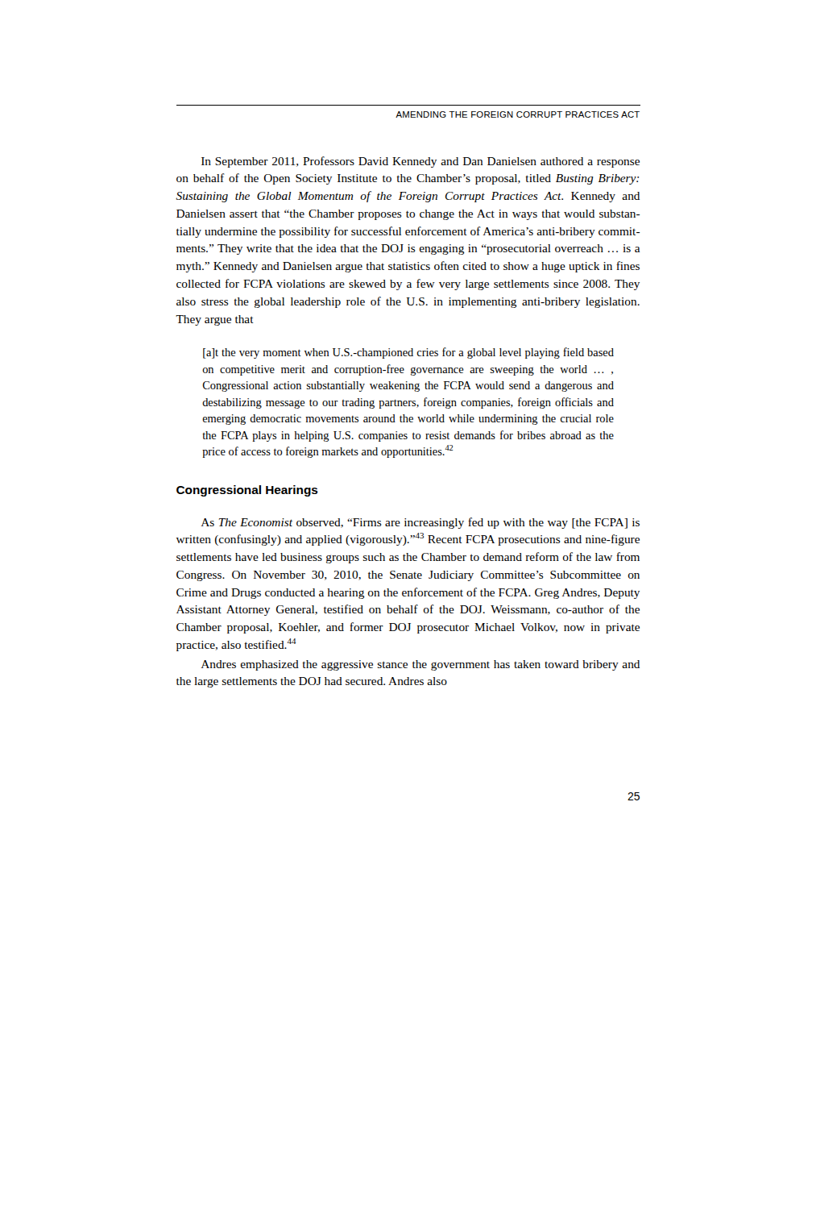AMENDING THE FOREIGN CORRUPT PRACTICES ACT
In September 2011, Professors David Kennedy and Dan Danielsen authored a response on behalf of the Open Society Institute to the Chamber’s proposal, titled Busting Bribery: Sustaining the Global Momentum of the Foreign Corrupt Practices Act. Kennedy and Danielsen assert that “the Chamber proposes to change the Act in ways that would substantially undermine the possibility for successful enforcement of America’s anti-bribery commitments.” They write that the idea that the DOJ is engaging in “prosecutorial overreach … is a myth.” Kennedy and Danielsen argue that statistics often cited to show a huge uptick in fines collected for FCPA violations are skewed by a few very large settlements since 2008. They also stress the global leadership role of the U.S. in implementing anti-bribery legislation. They argue that
[a]t the very moment when U.S.-championed cries for a global level playing field based on competitive merit and corruption-free governance are sweeping the world … , Congressional action substantially weakening the FCPA would send a dangerous and destabilizing message to our trading partners, foreign companies, foreign officials and emerging democratic movements around the world while undermining the crucial role the FCPA plays in helping U.S. companies to resist demands for bribes abroad as the price of access to foreign markets and opportunities.42
Congressional Hearings
As The Economist observed, “Firms are increasingly fed up with the way [the FCPA] is written (confusingly) and applied (vigorously).”43 Recent FCPA prosecutions and nine-figure settlements have led business groups such as the Chamber to demand reform of the law from Congress. On November 30, 2010, the Senate Judiciary Committee’s Subcommittee on Crime and Drugs conducted a hearing on the enforcement of the FCPA. Greg Andres, Deputy Assistant Attorney General, testified on behalf of the DOJ. Weissmann, co-author of the Chamber proposal, Koehler, and former DOJ prosecutor Michael Volkov, now in private practice, also testified.44
Andres emphasized the aggressive stance the government has taken toward bribery and the large settlements the DOJ had secured. Andres also
25